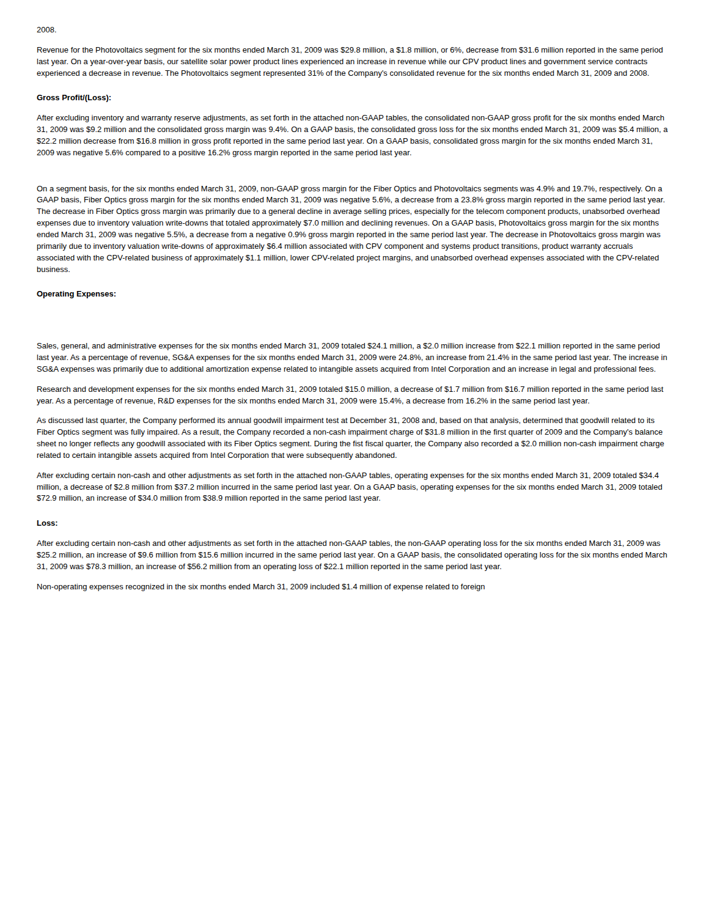2008.
Revenue for the Photovoltaics segment for the six months ended March 31, 2009 was $29.8 million, a $1.8 million, or 6%, decrease from $31.6 million reported in the same period last year. On a year-over-year basis, our satellite solar power product lines experienced an increase in revenue while our CPV product lines and government service contracts experienced a decrease in revenue. The Photovoltaics segment represented 31% of the Company's consolidated revenue for the six months ended March 31, 2009 and 2008.
Gross Profit/(Loss):
After excluding inventory and warranty reserve adjustments, as set forth in the attached non-GAAP tables, the consolidated non-GAAP gross profit for the six months ended March 31, 2009 was $9.2 million and the consolidated gross margin was 9.4%. On a GAAP basis, the consolidated gross loss for the six months ended March 31, 2009 was $5.4 million, a $22.2 million decrease from $16.8 million in gross profit reported in the same period last year. On a GAAP basis, consolidated gross margin for the six months ended March 31, 2009 was negative 5.6% compared to a positive 16.2% gross margin reported in the same period last year.
On a segment basis, for the six months ended March 31, 2009, non-GAAP gross margin for the Fiber Optics and Photovoltaics segments was 4.9% and 19.7%, respectively. On a GAAP basis, Fiber Optics gross margin for the six months ended March 31, 2009 was negative 5.6%, a decrease from a 23.8% gross margin reported in the same period last year. The decrease in Fiber Optics gross margin was primarily due to a general decline in average selling prices, especially for the telecom component products, unabsorbed overhead expenses due to inventory valuation write-downs that totaled approximately $7.0 million and declining revenues. On a GAAP basis, Photovoltaics gross margin for the six months ended March 31, 2009 was negative 5.5%, a decrease from a negative 0.9% gross margin reported in the same period last year. The decrease in Photovoltaics gross margin was primarily due to inventory valuation write-downs of approximately $6.4 million associated with CPV component and systems product transitions, product warranty accruals associated with the CPV-related business of approximately $1.1 million, lower CPV-related project margins, and unabsorbed overhead expenses associated with the CPV-related business.
Operating Expenses:
Sales, general, and administrative expenses for the six months ended March 31, 2009 totaled $24.1 million, a $2.0 million increase from $22.1 million reported in the same period last year. As a percentage of revenue, SG&A expenses for the six months ended March 31, 2009 were 24.8%, an increase from 21.4% in the same period last year. The increase in SG&A expenses was primarily due to additional amortization expense related to intangible assets acquired from Intel Corporation and an increase in legal and professional fees.
Research and development expenses for the six months ended March 31, 2009 totaled $15.0 million, a decrease of $1.7 million from $16.7 million reported in the same period last year. As a percentage of revenue, R&D expenses for the six months ended March 31, 2009 were 15.4%, a decrease from 16.2% in the same period last year.
As discussed last quarter, the Company performed its annual goodwill impairment test at December 31, 2008 and, based on that analysis, determined that goodwill related to its Fiber Optics segment was fully impaired. As a result, the Company recorded a non-cash impairment charge of $31.8 million in the first quarter of 2009 and the Company's balance sheet no longer reflects any goodwill associated with its Fiber Optics segment. During the fist fiscal quarter, the Company also recorded a $2.0 million non-cash impairment charge related to certain intangible assets acquired from Intel Corporation that were subsequently abandoned.
After excluding certain non-cash and other adjustments as set forth in the attached non-GAAP tables, operating expenses for the six months ended March 31, 2009 totaled $34.4 million, a decrease of $2.8 million from $37.2 million incurred in the same period last year. On a GAAP basis, operating expenses for the six months ended March 31, 2009 totaled $72.9 million, an increase of $34.0 million from $38.9 million reported in the same period last year.
Loss:
After excluding certain non-cash and other adjustments as set forth in the attached non-GAAP tables, the non-GAAP operating loss for the six months ended March 31, 2009 was $25.2 million, an increase of $9.6 million from $15.6 million incurred in the same period last year. On a GAAP basis, the consolidated operating loss for the six months ended March 31, 2009 was $78.3 million, an increase of $56.2 million from an operating loss of $22.1 million reported in the same period last year.
Non-operating expenses recognized in the six months ended March 31, 2009 included $1.4 million of expense related to foreign